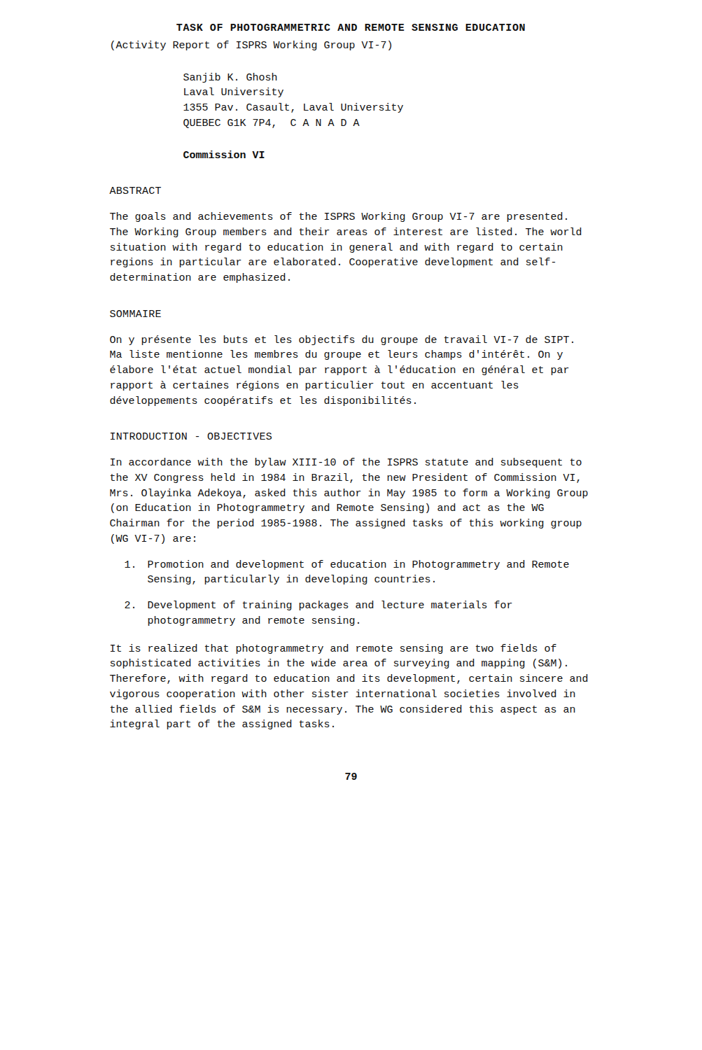Task of Photogrammetric and Remote Sensing Education
(Activity Report of ISPRS Working Group VI-7)
Sanjib K. Ghosh Laval University 1355 Pav. Casault, Laval University QUEBEC G1K 7P4, C A N A D A
Commission VI
Abstract
The goals and achievements of the ISPRS Working Group VI-7 are presented. The Working Group members and their areas of interest are listed. The world situation with regard to education in general and with regard to certain regions in particular are elaborated. Cooperative development and self-determination are emphasized.
Sommaire
On y présente les buts et les objectifs du groupe de travail VI-7 de SIPT. Ma liste mentionne les membres du groupe et leurs champs d'intérêt. On y élabore l'état actuel mondial par rapport à l'éducation en général et par rapport à certaines régions en particulier tout en accentuant les développements coopératifs et les disponibilités.
Introduction - Objectives
In accordance with the bylaw XIII-10 of the ISPRS statute and subsequent to the XV Congress held in 1984 in Brazil, the new President of Commission VI, Mrs. Olayinka Adekoya, asked this author in May 1985 to form a Working Group (on Education in Photogrammetry and Remote Sensing) and act as the WG Chairman for the period 1985-1988. The assigned tasks of this working group (WG VI-7) are:
Promotion and development of education in Photogrammetry and Remote Sensing, particularly in developing countries.
Development of training packages and lecture materials for photogrammetry and remote sensing.
It is realized that photogrammetry and remote sensing are two fields of sophisticated activities in the wide area of surveying and mapping (S&M). Therefore, with regard to education and its development, certain sincere and vigorous cooperation with other sister international societies involved in the allied fields of S&M is necessary. The WG considered this aspect as an integral part of the assigned tasks.
79